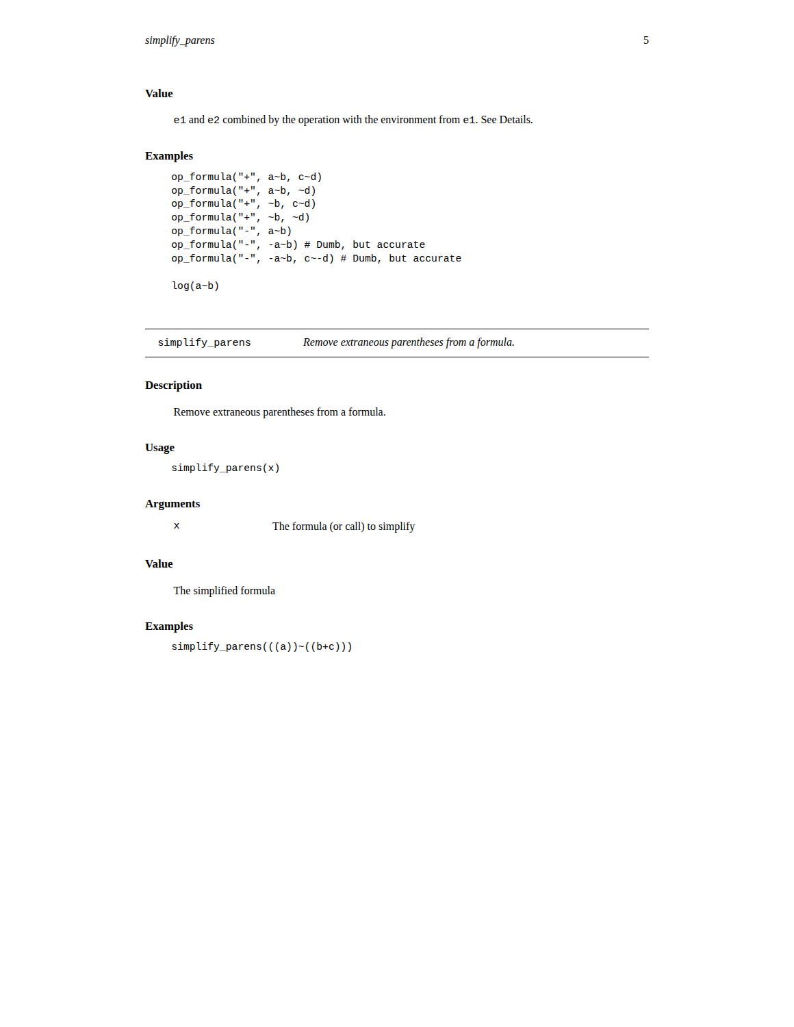simplify_parens 5
Value
e1 and e2 combined by the operation with the environment from e1. See Details.
Examples
op_formula("+", a~b, c~d)
op_formula("+", a~b, ~d)
op_formula("+", ~b, c~d)
op_formula("+", ~b, ~d)
op_formula("-", a~b)
op_formula("-", -a~b) # Dumb, but accurate
op_formula("-", -a~b, c~-d) # Dumb, but accurate

log(a~b)
simplify_parens Remove extraneous parentheses from a formula.
Description
Remove extraneous parentheses from a formula.
Usage
simplify_parens(x)
Arguments
| x | The formula (or call) to simplify |
Value
The simplified formula
Examples
simplify_parens(((a))~((b+c)))